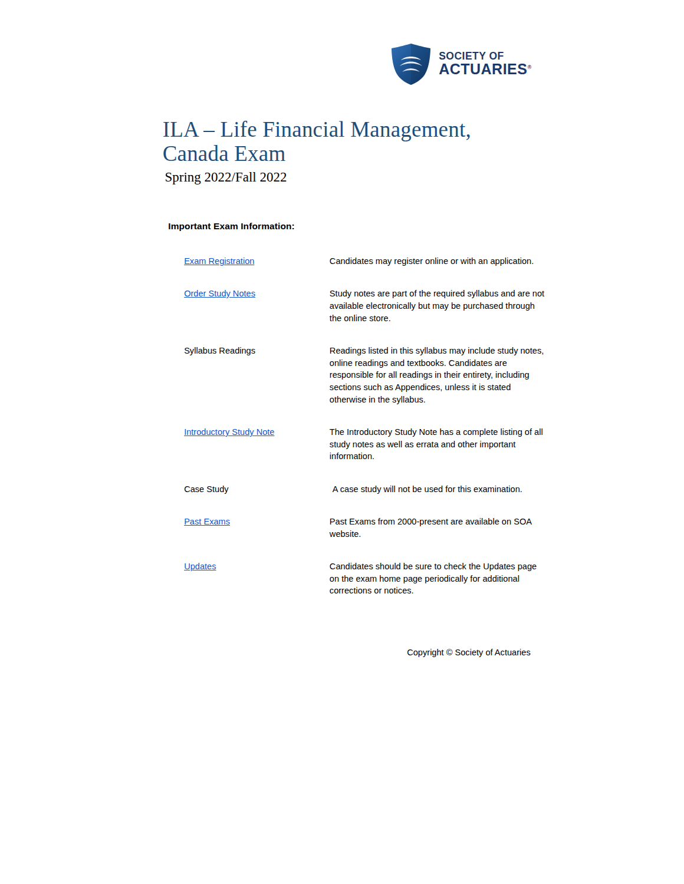SOCIETY OF ACTUARIES®
ILA – Life Financial Management, Canada Exam
Spring 2022/Fall 2022
Important Exam Information:
| Exam Registration | Candidates may register online or with an application. |
| Order Study Notes | Study notes are part of the required syllabus and are not available electronically but may be purchased through the online store. |
| Syllabus Readings | Readings listed in this syllabus may include study notes, online readings and textbooks. Candidates are responsible for all readings in their entirety, including sections such as Appendices, unless it is stated otherwise in the syllabus. |
| Introductory Study Note | The Introductory Study Note has a complete listing of all study notes as well as errata and other important information. |
| Case Study | A case study will not be used for this examination. |
| Past Exams | Past Exams from 2000-present are available on SOA website. |
| Updates | Candidates should be sure to check the Updates page on the exam home page periodically for additional corrections or notices. |
Copyright © Society of Actuaries